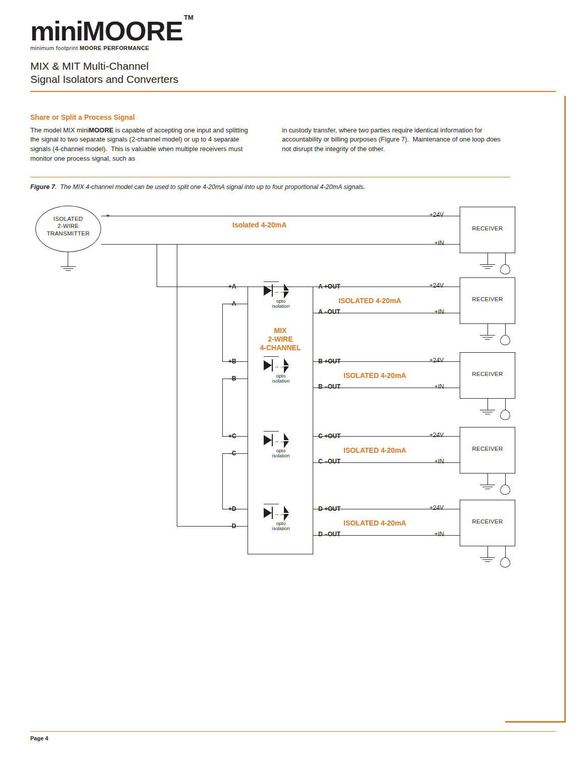mini MOORE TM
minimum footprint MOORE PERFORMANCE
MIX & MIT Multi-Channel
Signal Isolators and Converters
Share or Split a Process Signal
The model MIX miniMOORE is capable of accepting one input and splitting the signal to two separate signals (2-channel model) or up to 4 separate signals (4-channel model). This is valuable when multiple receivers must monitor one process signal, such as
in custody transfer, where two parties require identical information for accountability or billing purposes (Figure 7). Maintenance of one loop does not disrupt the integrity of the other.
Figure 7. The MIX 4-channel model can be used to split one 4-20mA signal into up to four proportional 4-20mA signals.
ISOLATED
2-WIRE
TRANSMITTER
+
–
Isolated 4-20mA
RECEIVER
+24V
+IN
MIX
2-WIRE
4-CHANNEL
+A
–A
A +OUT
A –OUT
ISOLATED 4-20mA
→→
opto
isolation
RECEIVER
+24V
+IN
+B
–B
B +OUT
B –OUT
ISOLATED 4-20mA
→→
opto
isolation
RECEIVER
+24V
+IN
+C
–C
C +OUT
C –OUT
ISOLATED 4-20mA
→→
opto
isolation
RECEIVER
+24V
+IN
+D
–D
D +OUT
D –OUT
ISOLATED 4-20mA
→→
opto
isolation
RECEIVER
+24V
+IN
Page 4